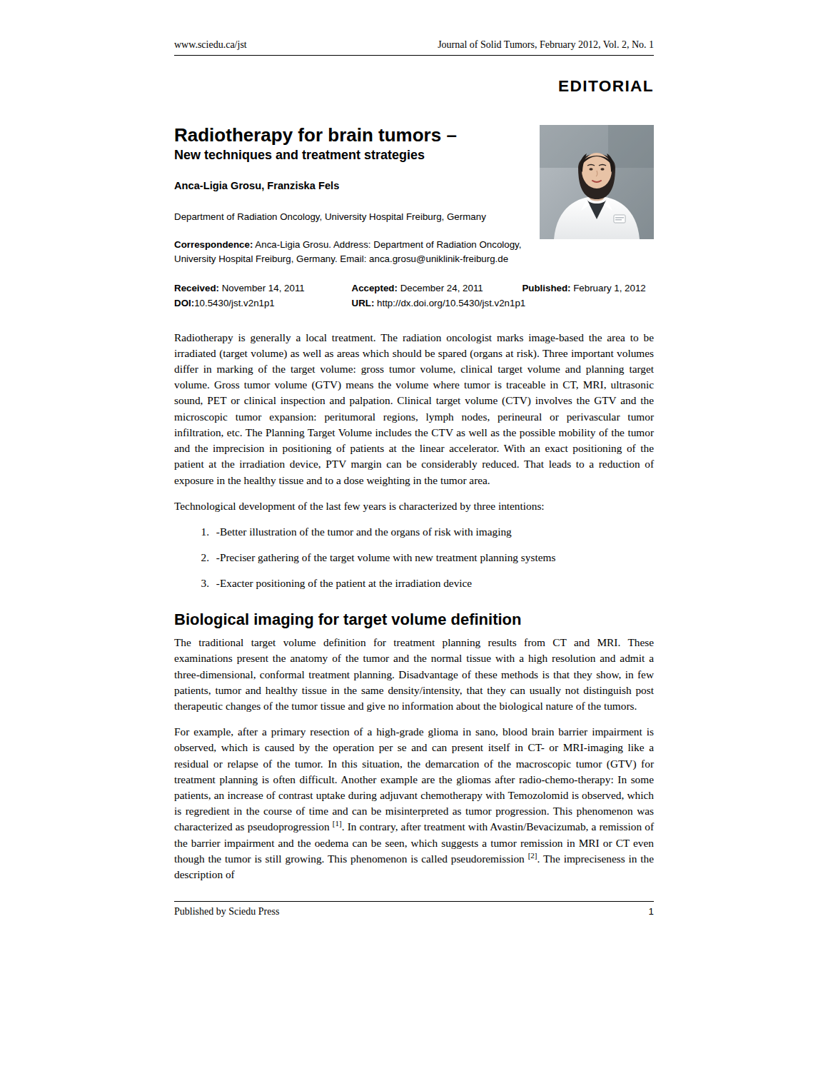www.sciedu.ca/jst
Journal of Solid Tumors, February 2012, Vol. 2, No. 1
EDITORIAL
Radiotherapy for brain tumors –
New techniques and treatment strategies
Anca-Ligia Grosu, Franziska Fels
Department of Radiation Oncology, University Hospital Freiburg, Germany
Correspondence: Anca-Ligia Grosu. Address: Department of Radiation Oncology, University Hospital Freiburg, Germany. Email: anca.grosu@uniklinik-freiburg.de
Received: November 14, 2011 Accepted: December 24, 2011 Published: February 1, 2012 DOI: 10.5430/jst.v2n1p1 URL: http://dx.doi.org/10.5430/jst.v2n1p1
Radiotherapy is generally a local treatment. The radiation oncologist marks image-based the area to be irradiated (target volume) as well as areas which should be spared (organs at risk). Three important volumes differ in marking of the target volume: gross tumor volume, clinical target volume and planning target volume. Gross tumor volume (GTV) means the volume where tumor is traceable in CT, MRI, ultrasonic sound, PET or clinical inspection and palpation. Clinical target volume (CTV) involves the GTV and the microscopic tumor expansion: peritumoral regions, lymph nodes, perineural or perivascular tumor infiltration, etc. The Planning Target Volume includes the CTV as well as the possible mobility of the tumor and the imprecision in positioning of patients at the linear accelerator. With an exact positioning of the patient at the irradiation device, PTV margin can be considerably reduced. That leads to a reduction of exposure in the healthy tissue and to a dose weighting in the tumor area.
Technological development of the last few years is characterized by three intentions:
-Better illustration of the tumor and the organs of risk with imaging
-Preciser gathering of the target volume with new treatment planning systems
-Exacter positioning of the patient at the irradiation device
Biological imaging for target volume definition
The traditional target volume definition for treatment planning results from CT and MRI. These examinations present the anatomy of the tumor and the normal tissue with a high resolution and admit a three-dimensional, conformal treatment planning. Disadvantage of these methods is that they show, in few patients, tumor and healthy tissue in the same density/intensity, that they can usually not distinguish post therapeutic changes of the tumor tissue and give no information about the biological nature of the tumors.
For example, after a primary resection of a high-grade glioma in sano, blood brain barrier impairment is observed, which is caused by the operation per se and can present itself in CT- or MRI-imaging like a residual or relapse of the tumor. In this situation, the demarcation of the macroscopic tumor (GTV) for treatment planning is often difficult. Another example are the gliomas after radio-chemo-therapy: In some patients, an increase of contrast uptake during adjuvant chemotherapy with Temozolomid is observed, which is regredient in the course of time and can be misinterpreted as tumor progression. This phenomenon was characterized as pseudoprogression [1]. In contrary, after treatment with Avastin/Bevacizumab, a remission of the barrier impairment and the oedema can be seen, which suggests a tumor remission in MRI or CT even though the tumor is still growing. This phenomenon is called pseudoremission [2]. The impreciseness in the description of
Published by Sciedu Press
1